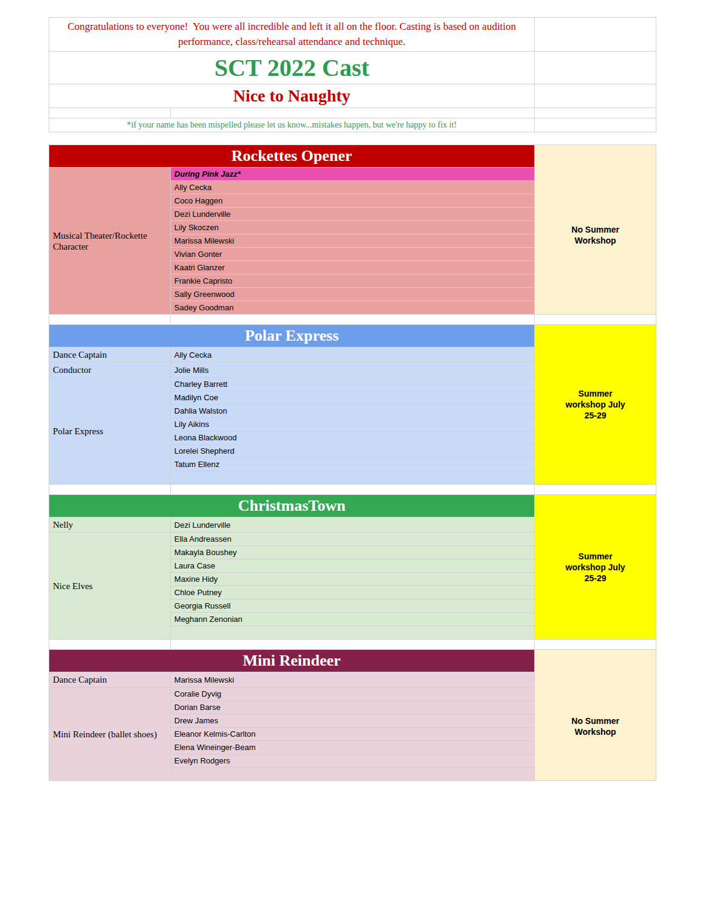| Congratulations to everyone! You were all incredible and left it all on the floor. Casting is based on audition performance, class/rehearsal attendance and technique. | |
| SCT 2022 Cast | |
| Nice to Naughty | |
| *if your name has been mispelled please let us know...mistakes happen, but we're happy to fix it! | |
| Rockettes Opener | No Summer Workshop |
| Musical Theater/Rockette Character | During Pink Jazz* |
| Ally Cecka |
| Coco Haggen |
| Dezi Lunderville |
| Lily Skoczen |
| Marissa Milewski |
| Vivian Gonter |
| Kaatri Glanzer |
| Frankie Capristo |
| Sally Greenwood |
| Sadey Goodman |
| Polar Express | Summer workshop July 25-29 |
| Dance Captain | Ally Cecka |
| Conductor | Jolie Mills |
| Polar Express | Charley Barrett |
| Madilyn Coe |
| Dahlia Walston |
| Lily Aikins |
| Leona Blackwood |
| Lorelei Shepherd |
| Tatum Ellenz |
| ChristmasTown | Summer workshop July 25-29 |
| Nelly | Dezi Lunderville |
| Nice Elves | Ella Andreassen |
| Makayla Boushey |
| Laura Case |
| Maxine Hidy |
| Chloe Putney |
| Georgia Russell |
| Meghann Zenonian |
| Mini Reindeer | No Summer Workshop |
| Dance Captain | Marissa Milewski |
| Mini Reindeer (ballet shoes) | Coralie Dyvig |
| Dorian Barse |
| Drew James |
| Eleanor Kelmis-Carlton |
| Elena Wineinger-Beam |
| Evelyn Rodgers |